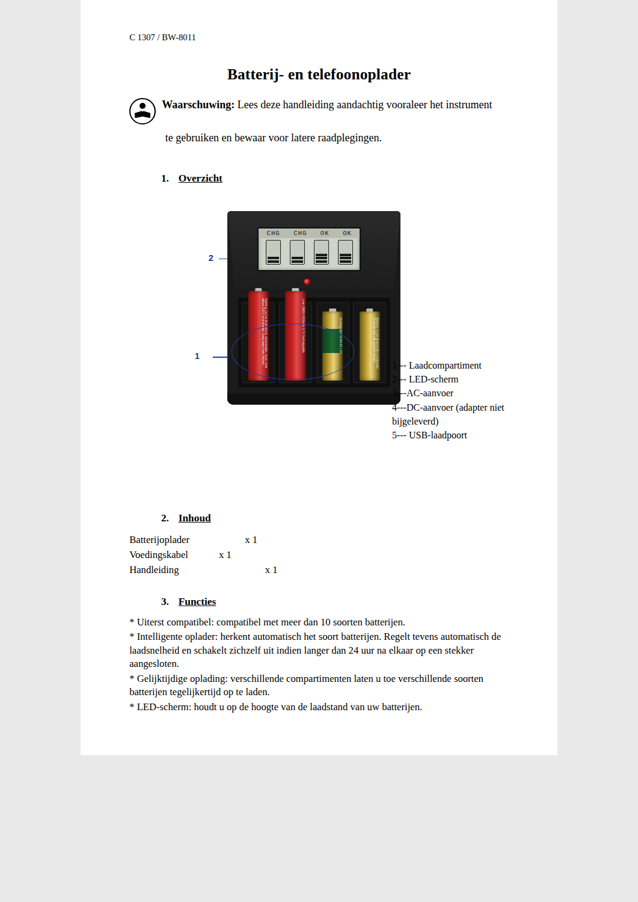C 1307 / BW-8011
Batterij- en telefoonoplader
Waarschuwing: Lees deze handleiding aandachtig vooraleer het instrument
te gebruiken en bewaar voor latere raadplegingen.
1. Overzicht
3 4 2 5 1
CHG CHG OK OK
Warning: Do not short circuit, disassemble, crush, heat above 100°C or incinerate. Keep away from children.
Li-ion 18650 4000mAh 3.7V Rechargeable
Rechargeable Ni-MH AA 1.2V
Warning: Do not disassemble or incinerate. Recharge only with specified charger.
1--- Laadcompartiment
2--- LED-scherm
3---AC-aanvoer
4---DC-aanvoer (adapter niet bijgeleverd)
5--- USB-laadpoort
2. Inhoud
Batterijoplader x 1
Voedingskabel x 1
Handleiding x 1
3. Functies
* Uiterst compatibel: compatibel met meer dan 10 soorten batterijen.
* Intelligente oplader: herkent automatisch het soort batterijen. Regelt tevens automatisch de laadsnelheid en schakelt zichzelf uit indien langer dan 24 uur na elkaar op een stekker aangesloten.
* Gelijktijdige oplading: verschillende compartimenten laten u toe verschillende soorten batterijen tegelijkertijd op te laden.
* LED-scherm: houdt u op de hoogte van de laadstand van uw batterijen.